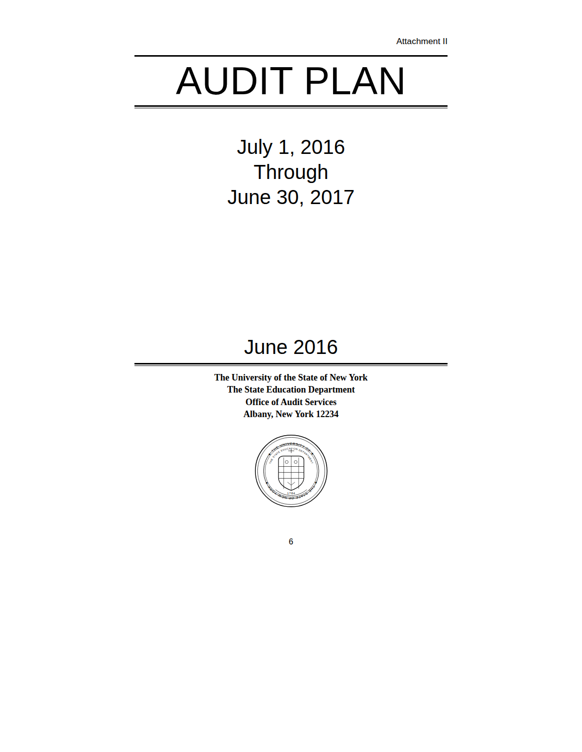Attachment II
AUDIT PLAN
July 1, 2016
Through
June 30, 2017
June 2016
The University of the State of New York
The State Education Department
Office of Audit Services
Albany, New York 12234
★ THE UNIVERSITY OF ★ ★ THE STATE OF NEW YORK ★ THE STATE EDUCATION DEPARTMENT 1784
6